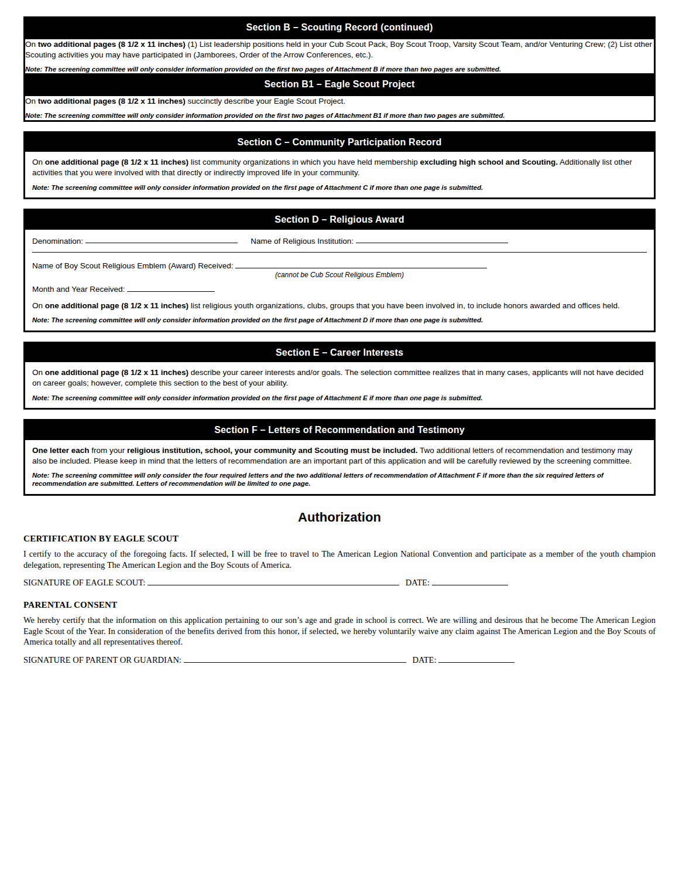Section B – Scouting Record (continued)
On two additional pages (8 1/2 x 11 inches) (1) List leadership positions held in your Cub Scout Pack, Boy Scout Troop, Varsity Scout Team, and/or Venturing Crew; (2) List other Scouting activities you may have participated in (Jamborees, Order of the Arrow Conferences, etc.).
Note: The screening committee will only consider information provided on the first two pages of Attachment B if more than two pages are submitted.
Section B1 – Eagle Scout Project
On two additional pages (8 1/2 x 11 inches) succinctly describe your Eagle Scout Project.
Note: The screening committee will only consider information provided on the first two pages of Attachment B1 if more than two pages are submitted.
Section C – Community Participation Record
On one additional page (8 1/2 x 11 inches) list community organizations in which you have held membership excluding high school and Scouting. Additionally list other activities that you were involved with that directly or indirectly improved life in your community.
Note: The screening committee will only consider information provided on the first page of Attachment C if more than one page is submitted.
Section D – Religious Award
Denomination: Name of Religious Institution:
Name of Boy Scout Religious Emblem (Award) Received:
(cannot be Cub Scout Religious Emblem)
Month and Year Received:
On one additional page (8 1/2 x 11 inches) list religious youth organizations, clubs, groups that you have been involved in, to include honors awarded and offices held.
Note: The screening committee will only consider information provided on the first page of Attachment D if more than one page is submitted.
Section E – Career Interests
On one additional page (8 1/2 x 11 inches) describe your career interests and/or goals. The selection committee realizes that in many cases, applicants will not have decided on career goals; however, complete this section to the best of your ability.
Note: The screening committee will only consider information provided on the first page of Attachment E if more than one page is submitted.
Section F – Letters of Recommendation and Testimony
One letter each from your religious institution, school, your community and Scouting must be included. Two additional letters of recommendation and testimony may also be included. Please keep in mind that the letters of recommendation are an important part of this application and will be carefully reviewed by the screening committee.
Note: The screening committee will only consider the four required letters and the two additional letters of recommendation of Attachment F if more than the six required letters of recommendation are submitted. Letters of recommendation will be limited to one page.
Authorization
CERTIFICATION BY EAGLE SCOUT
I certify to the accuracy of the foregoing facts. If selected, I will be free to travel to The American Legion National Convention and participate as a member of the youth champion delegation, representing The American Legion and the Boy Scouts of America.
SIGNATURE OF EAGLE SCOUT: DATE:
PARENTAL CONSENT
We hereby certify that the information on this application pertaining to our son’s age and grade in school is correct. We are willing and desirous that he become The American Legion Eagle Scout of the Year. In consideration of the benefits derived from this honor, if selected, we hereby voluntarily waive any claim against The American Legion and the Boy Scouts of America totally and all representatives thereof.
SIGNATURE OF PARENT OR GUARDIAN: DATE: